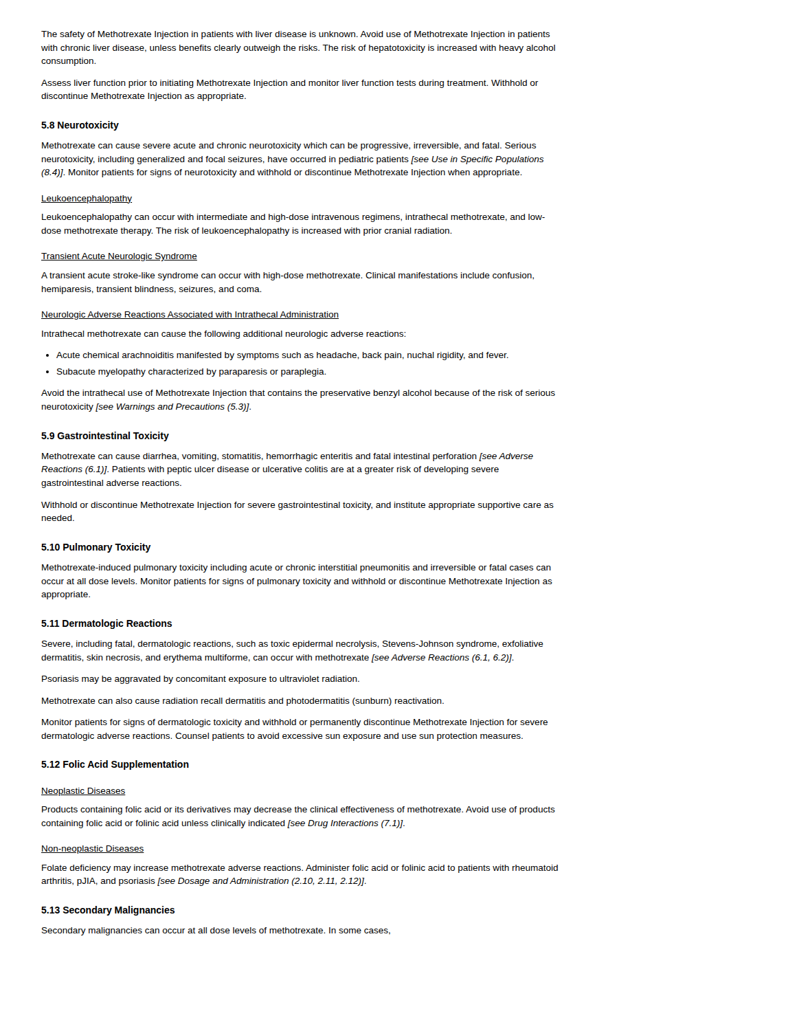The safety of Methotrexate Injection in patients with liver disease is unknown. Avoid use of Methotrexate Injection in patients with chronic liver disease, unless benefits clearly outweigh the risks. The risk of hepatotoxicity is increased with heavy alcohol consumption.
Assess liver function prior to initiating Methotrexate Injection and monitor liver function tests during treatment. Withhold or discontinue Methotrexate Injection as appropriate.
5.8 Neurotoxicity
Methotrexate can cause severe acute and chronic neurotoxicity which can be progressive, irreversible, and fatal. Serious neurotoxicity, including generalized and focal seizures, have occurred in pediatric patients [see Use in Specific Populations (8.4)]. Monitor patients for signs of neurotoxicity and withhold or discontinue Methotrexate Injection when appropriate.
Leukoencephalopathy
Leukoencephalopathy can occur with intermediate and high-dose intravenous regimens, intrathecal methotrexate, and low-dose methotrexate therapy. The risk of leukoencephalopathy is increased with prior cranial radiation.
Transient Acute Neurologic Syndrome
A transient acute stroke-like syndrome can occur with high-dose methotrexate. Clinical manifestations include confusion, hemiparesis, transient blindness, seizures, and coma.
Neurologic Adverse Reactions Associated with Intrathecal Administration
Intrathecal methotrexate can cause the following additional neurologic adverse reactions:
Acute chemical arachnoiditis manifested by symptoms such as headache, back pain, nuchal rigidity, and fever.
Subacute myelopathy characterized by paraparesis or paraplegia.
Avoid the intrathecal use of Methotrexate Injection that contains the preservative benzyl alcohol because of the risk of serious neurotoxicity [see Warnings and Precautions (5.3)].
5.9 Gastrointestinal Toxicity
Methotrexate can cause diarrhea, vomiting, stomatitis, hemorrhagic enteritis and fatal intestinal perforation [see Adverse Reactions (6.1)]. Patients with peptic ulcer disease or ulcerative colitis are at a greater risk of developing severe gastrointestinal adverse reactions.
Withhold or discontinue Methotrexate Injection for severe gastrointestinal toxicity, and institute appropriate supportive care as needed.
5.10 Pulmonary Toxicity
Methotrexate-induced pulmonary toxicity including acute or chronic interstitial pneumonitis and irreversible or fatal cases can occur at all dose levels. Monitor patients for signs of pulmonary toxicity and withhold or discontinue Methotrexate Injection as appropriate.
5.11 Dermatologic Reactions
Severe, including fatal, dermatologic reactions, such as toxic epidermal necrolysis, Stevens-Johnson syndrome, exfoliative dermatitis, skin necrosis, and erythema multiforme, can occur with methotrexate [see Adverse Reactions (6.1, 6.2)].
Psoriasis may be aggravated by concomitant exposure to ultraviolet radiation.
Methotrexate can also cause radiation recall dermatitis and photodermatitis (sunburn) reactivation.
Monitor patients for signs of dermatologic toxicity and withhold or permanently discontinue Methotrexate Injection for severe dermatologic adverse reactions. Counsel patients to avoid excessive sun exposure and use sun protection measures.
5.12 Folic Acid Supplementation
Neoplastic Diseases
Products containing folic acid or its derivatives may decrease the clinical effectiveness of methotrexate. Avoid use of products containing folic acid or folinic acid unless clinically indicated [see Drug Interactions (7.1)].
Non-neoplastic Diseases
Folate deficiency may increase methotrexate adverse reactions. Administer folic acid or folinic acid to patients with rheumatoid arthritis, pJIA, and psoriasis [see Dosage and Administration (2.10, 2.11, 2.12)].
5.13 Secondary Malignancies
Secondary malignancies can occur at all dose levels of methotrexate. In some cases,